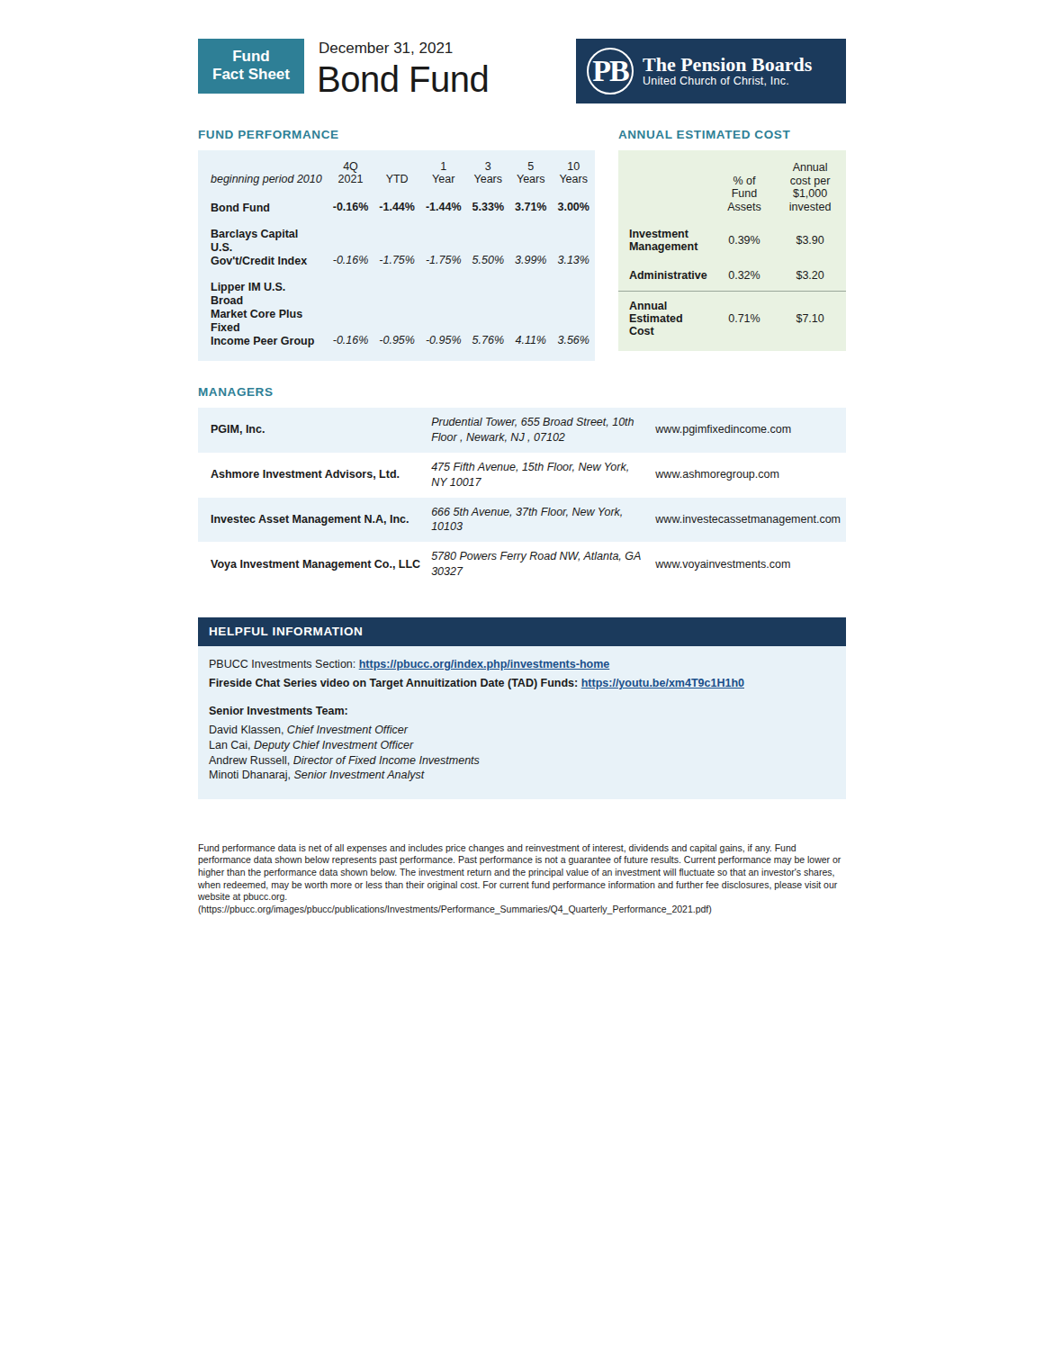Fund Fact Sheet
December 31, 2021
Bond Fund
PB
The Pension Boards
United Church of Christ, Inc.
Fund Performance
| beginning period 2010 | 4Q 2021 | YTD | 1 Year | 3 Years | 5 Years | 10 Years |
| --- | --- | --- | --- | --- | --- | --- |
| Bond Fund | -0.16% | -1.44% | -1.44% | 5.33% | 3.71% | 3.00% |
| Barclays Capital U.S. Gov't/Credit Index | -0.16% | -1.75% | -1.75% | 5.50% | 3.99% | 3.13% |
| Lipper IM U.S. Broad Market Core Plus Fixed Income Peer Group | -0.16% | -0.95% | -0.95% | 5.76% | 4.11% | 3.56% |
Annual Estimated Cost
| | % of Fund Assets | Annual cost per $1,000 invested |
| --- | --- | --- |
| Investment Management | 0.39% | $3.90 |
| Administrative | 0.32% | $3.20 |
| Annual Estimated Cost | 0.71% | $7.10 |
Managers
| PGIM, Inc. | Prudential Tower, 655 Broad Street, 10th Floor , Newark, NJ , 07102 | www.pgimfixedincome.com |
| Ashmore Investment Advisors, Ltd. | 475 Fifth Avenue, 15th Floor, New York, NY 10017 | www.ashmoregroup.com |
| Investec Asset Management N.A, Inc. | 666 5th Avenue, 37th Floor, New York, 10103 | www.investecassetmanagement.com |
| Voya Investment Management Co., LLC | 5780 Powers Ferry Road NW, Atlanta, GA 30327 | www.voyainvestments.com |
HELPFUL INFORMATION
PBUCC Investments Section: https://pbucc.org/index.php/investments-home
Fireside Chat Series video on Target Annuitization Date (TAD) Funds: https://youtu.be/xm4T9c1H1h0
Senior Investments Team:
David Klassen, Chief Investment Officer
Lan Cai, Deputy Chief Investment Officer
Andrew Russell, Director of Fixed Income Investments
Minoti Dhanaraj, Senior Investment Analyst
Fund performance data is net of all expenses and includes price changes and reinvestment of interest, dividends and capital gains, if any. Fund performance data shown below represents past performance. Past performance is not a guarantee of future results. Current performance may be lower or higher than the performance data shown below. The investment return and the principal value of an investment will fluctuate so that an investor's shares, when redeemed, may be worth more or less than their original cost. For current fund performance information and further fee disclosures, please visit our website at pbucc.org.
(https://pbucc.org/images/pbucc/publications/Investments/Performance_Summaries/Q4_Quarterly_Performance_2021.pdf)